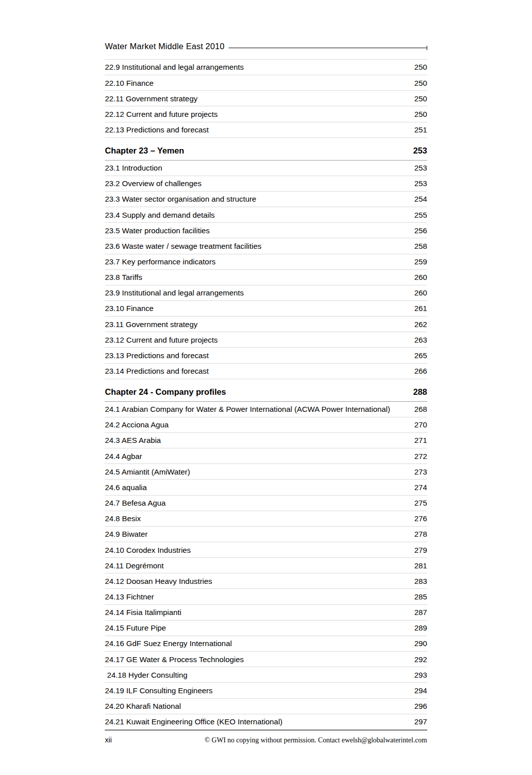Water Market Middle East 2010
| 22.9 Institutional and legal arrangements | 250 |
| 22.10 Finance | 250 |
| 22.11 Government strategy | 250 |
| 22.12 Current and future projects | 250 |
| 22.13 Predictions and forecast | 251 |
| Chapter 23 – Yemen | 253 |
| 23.1 Introduction | 253 |
| 23.2 Overview of challenges | 253 |
| 23.3 Water sector organisation and structure | 254 |
| 23.4 Supply and demand details | 255 |
| 23.5 Water production facilities | 256 |
| 23.6 Waste water / sewage treatment facilities | 258 |
| 23.7 Key performance indicators | 259 |
| 23.8 Tariffs | 260 |
| 23.9 Institutional and legal arrangements | 260 |
| 23.10 Finance | 261 |
| 23.11 Government strategy | 262 |
| 23.12 Current and future projects | 263 |
| 23.13 Predictions and forecast | 265 |
| 23.14 Predictions and forecast | 266 |
| Chapter 24 - Company profiles | 288 |
| 24.1 Arabian Company for Water & Power International (ACWA Power International) | 268 |
| 24.2 Acciona Agua | 270 |
| 24.3 AES Arabia | 271 |
| 24.4 Agbar | 272 |
| 24.5 Amiantit (AmiWater) | 273 |
| 24.6 aqualia | 274 |
| 24.7 Befesa Agua | 275 |
| 24.8 Besix | 276 |
| 24.9 Biwater | 278 |
| 24.10 Corodex Industries | 279 |
| 24.11 Degrémont | 281 |
| 24.12 Doosan Heavy Industries | 283 |
| 24.13 Fichtner | 285 |
| 24.14 Fisia Italimpianti | 287 |
| 24.15 Future Pipe | 289 |
| 24.16 GdF Suez Energy International | 290 |
| 24.17 GE Water & Process Technologies | 292 |
| 24.18 Hyder Consulting | 293 |
| 24.19 ILF Consulting Engineers | 294 |
| 24.20 Kharafi National | 296 |
| 24.21 Kuwait Engineering Office (KEO International) | 297 |
xii © GWI no copying without permission. Contact ewelsh@globalwaterintel.com